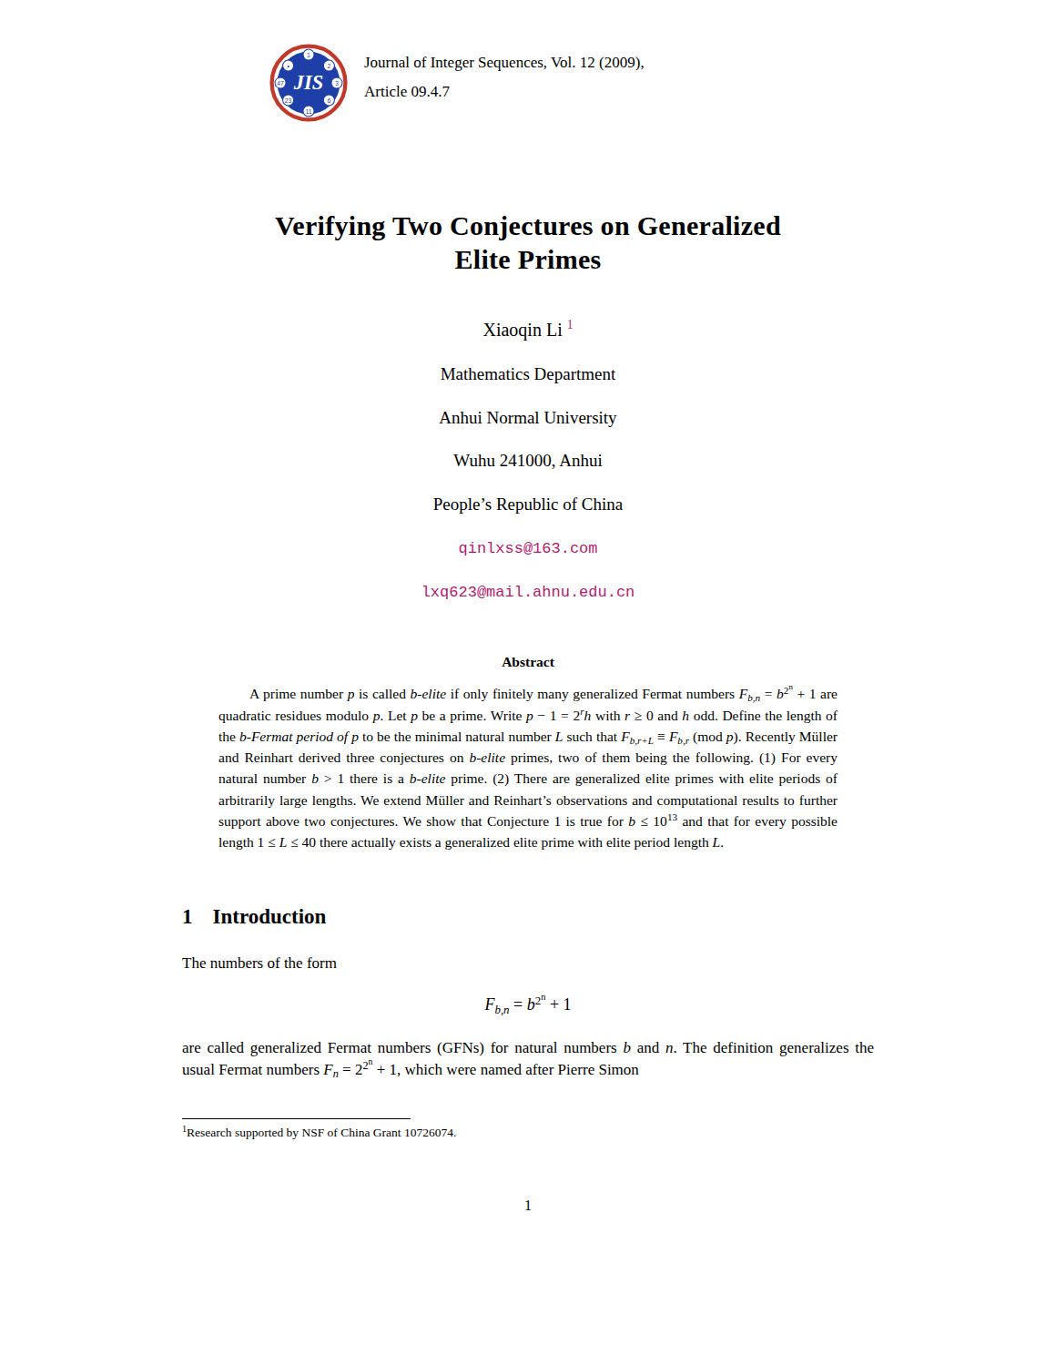JIS 1 2 3 6 11 23 47 •
Journal of Integer Sequences, Vol. 12 (2009),
Article 09.4.7
Verifying Two Conjectures on Generalized
Elite Primes
Xiaoqin Li 1
Mathematics Department
Anhui Normal University
Wuhu 241000, Anhui
People’s Republic of China
qinlxss@163.com
lxq623@mail.ahnu.edu.cn
Abstract
A prime number p is called b-elite if only finitely many generalized Fermat numbers Fb,n = b2n + 1 are quadratic residues modulo p. Let p be a prime. Write p − 1 = 2rh with r ≥ 0 and h odd. Define the length of the b-Fermat period of p to be the minimal natural number L such that Fb,r+L ≡ Fb,r (mod p). Recently Müller and Reinhart derived three conjectures on b-elite primes, two of them being the following. (1) For every natural number b > 1 there is a b-elite prime. (2) There are generalized elite primes with elite periods of arbitrarily large lengths. We extend Müller and Reinhart’s observations and computational results to further support above two conjectures. We show that Conjecture 1 is true for b ≤ 1013 and that for every possible length 1 ≤ L ≤ 40 there actually exists a generalized elite prime with elite period length L.
1 Introduction
The numbers of the form
Fb,n = b2n + 1
are called generalized Fermat numbers (GFNs) for natural numbers b and n. The definition generalizes the usual Fermat numbers Fn = 22n + 1, which were named after Pierre Simon
1Research supported by NSF of China Grant 10726074.
1